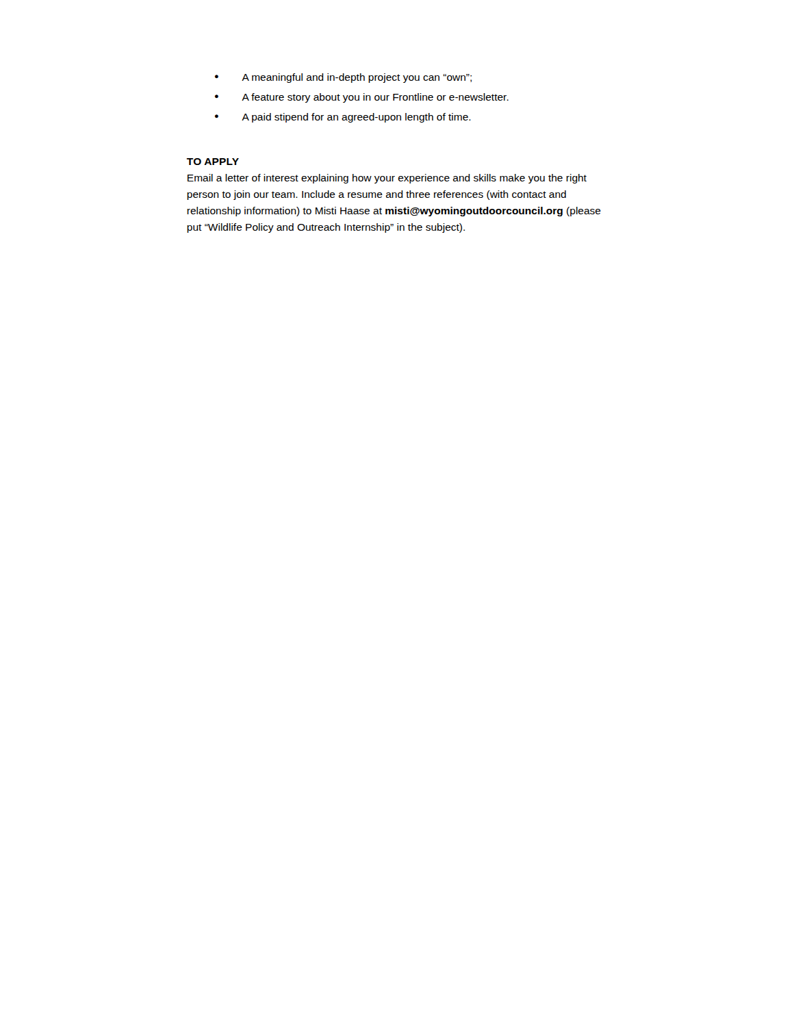A meaningful and in-depth project you can “own”;
A feature story about you in our Frontline or e-newsletter.
A paid stipend for an agreed-upon length of time.
TO APPLY
Email a letter of interest explaining how your experience and skills make you the right person to join our team. Include a resume and three references (with contact and relationship information) to Misti Haase at misti@wyomingoutdoorcouncil.org (please put “Wildlife Policy and Outreach Internship” in the subject).